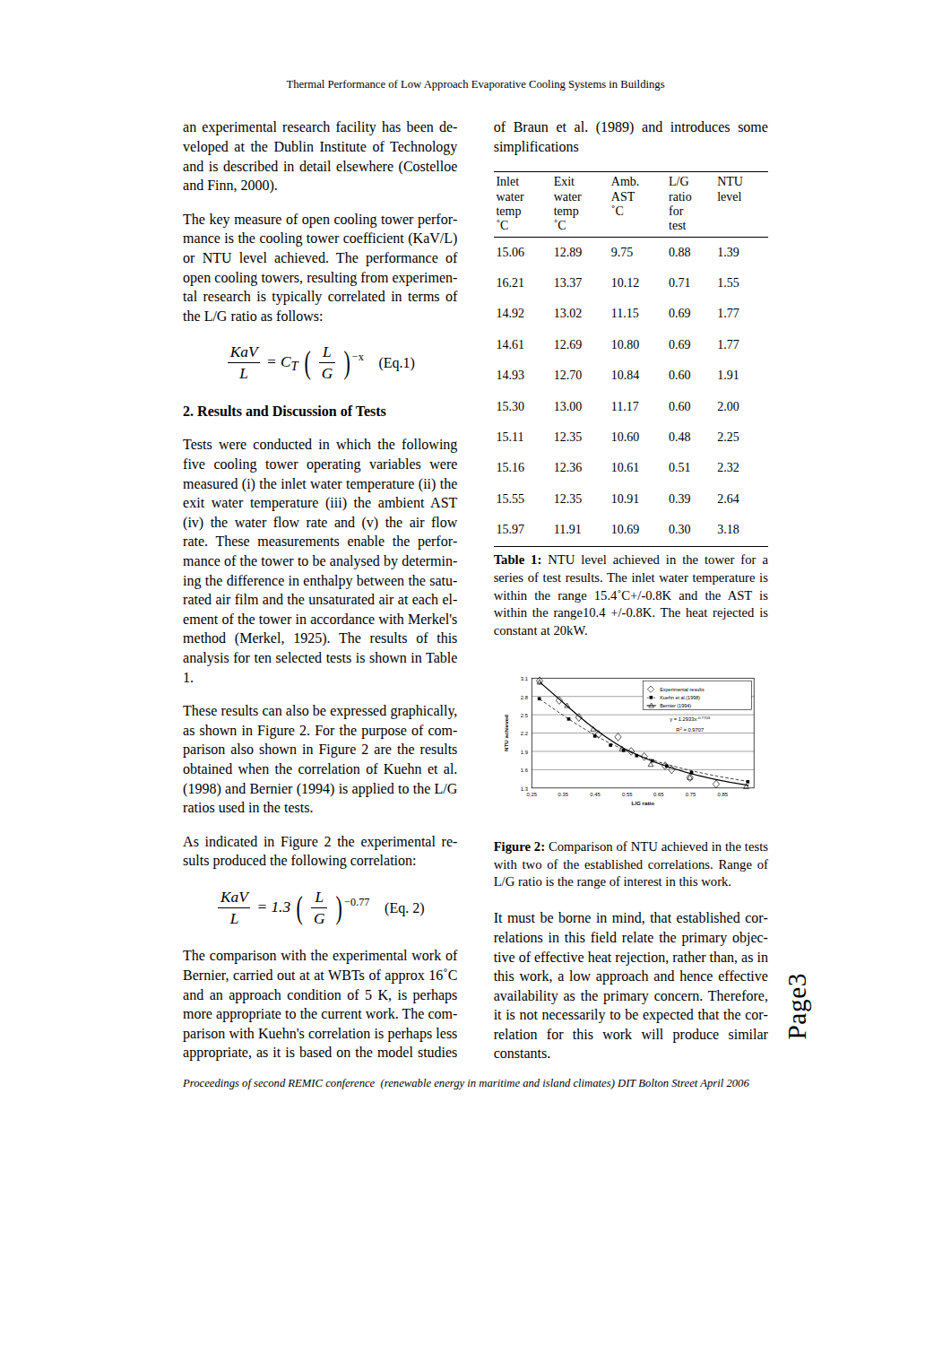Thermal Performance of Low Approach Evaporative Cooling Systems in Buildings
an experimental research facility has been developed at the Dublin Institute of Technology and is described in detail elsewhere (Costelloe and Finn, 2000).
The key measure of open cooling tower performance is the cooling tower coefficient (KaV/L) or NTU level achieved. The performance of open cooling towers, resulting from experimental research is typically correlated in terms of the L/G ratio as follows:
KaV L = CT ( LG )−x (Eq.1)
2. Results and Discussion of Tests
Tests were conducted in which the following five cooling tower operating variables were measured (i) the inlet water temperature (ii) the exit water temperature (iii) the ambient AST (iv) the water flow rate and (v) the air flow rate. These measurements enable the performance of the tower to be analysed by determining the difference in enthalpy between the saturated air film and the unsaturated air at each element of the tower in accordance with Merkel's method (Merkel, 1925). The results of this analysis for ten selected tests is shown in Table 1.
These results can also be expressed graphically, as shown in Figure 2. For the purpose of comparison also shown in Figure 2 are the results obtained when the correlation of Kuehn et al. (1998) and Bernier (1994) is applied to the L/G ratios used in the tests.
As indicated in Figure 2 the experimental results produced the following correlation:
KaV L = 1.3 ( LG )−0.77 (Eq. 2)
The comparison with the experimental work of Bernier, carried out at at WBTs of approx 16˚C and an approach condition of 5 K, is perhaps more appropriate to the current work. The comparison with Kuehn's correlation is perhaps less appropriate, as it is based on the model studies of Braun et al. (1989) and introduces some simplifications
| Inlet water temp ˚C | Exit water temp ˚C | Amb. AST ˚C | L/G ratio for test | NTU level |
| --- | --- | --- | --- | --- |
| 15.06 | 12.89 | 9.75 | 0.88 | 1.39 |
| 16.21 | 13.37 | 10.12 | 0.71 | 1.55 |
| 14.92 | 13.02 | 11.15 | 0.69 | 1.77 |
| 14.61 | 12.69 | 10.80 | 0.69 | 1.77 |
| 14.93 | 12.70 | 10.84 | 0.60 | 1.91 |
| 15.30 | 13.00 | 11.17 | 0.60 | 2.00 |
| 15.11 | 12.35 | 10.60 | 0.48 | 2.25 |
| 15.16 | 12.36 | 10.61 | 0.51 | 2.32 |
| 15.55 | 12.35 | 10.91 | 0.39 | 2.64 |
| 15.97 | 11.91 | 10.69 | 0.30 | 3.18 |
Table 1: NTU level achieved in the tower for a series of test results. The inlet water temperature is within the range 15.4˚C+/-0.8K and the AST is within the range10.4 +/-0.8K. The heat rejected is constant at 20kW.
3.1 2.8 2.5 2.2 1.9 1.6 1.3 NTU achieved 0.25 0.35 0.45 0.55 0.65 0.75 0.85 L/G ratio Experimental results Kuehn et al.(1998) Bernier (1994) y = 1.2933x-0.7703 R2 = 0.9707
Figure 2: Comparison of NTU achieved in the tests with two of the established correlations. Range of L/G ratio is the range of interest in this work.
It must be borne in mind, that established correlations in this field relate the primary objective of effective heat rejection, rather than, as in this work, a low approach and hence effective availability as the primary concern. Therefore, it is not necessarily to be expected that the correlation for this work will produce similar constants.
Page3
Proceedings of second REMIC conference (renewable energy in maritime and island climates) DIT Bolton Street April 2006